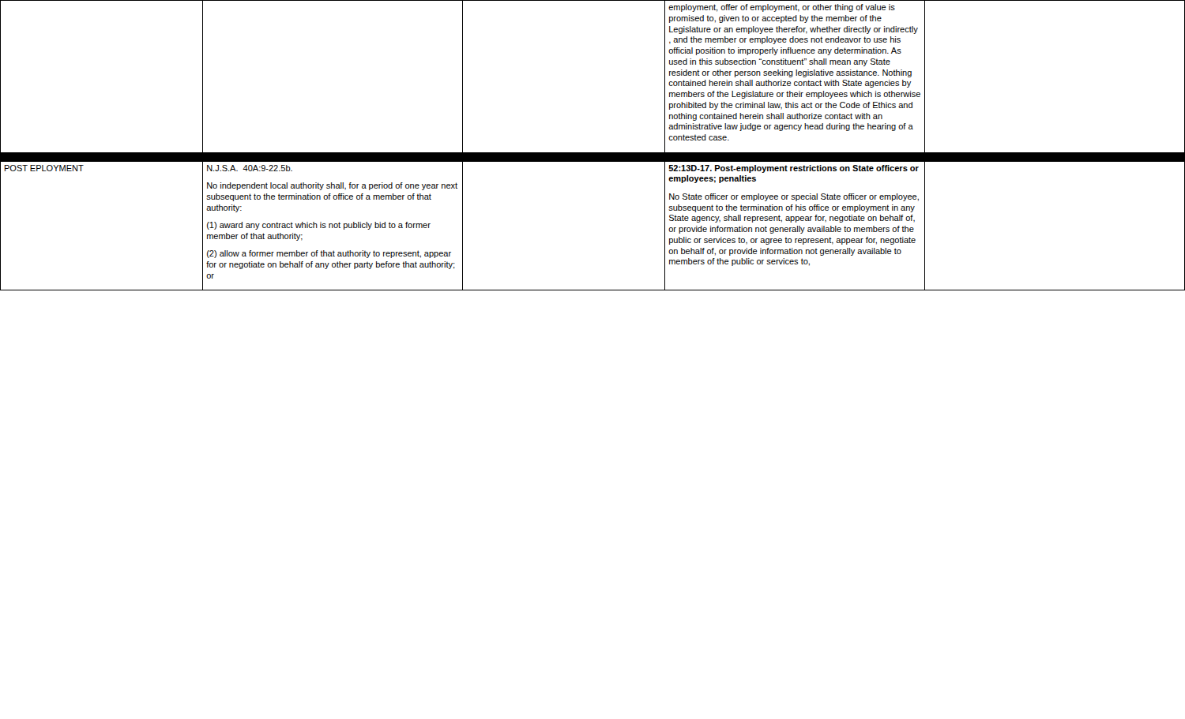| | | | employment, offer of employment, or other thing of value is promised to, given to or accepted by the member of the Legislature or an employee therefor, whether directly or indirectly , and the member or employee does not endeavor to use his official position to improperly influence any determination. As used in this subsection “constituent” shall mean any State resident or other person seeking legislative assistance. Nothing contained herein shall authorize contact with State agencies by members of the Legislature or their employees which is otherwise prohibited by the criminal law, this act or the Code of Ethics and nothing contained herein shall authorize contact with an administrative law judge or agency head during the hearing of a contested case. | |
| POST EPLOYMENT | N.J.S.A. 40A:9-22.5b. No independent local authority shall, for a period of one year next subsequent to the termination of office of a member of that authority: (1) award any contract which is not publicly bid to a former member of that authority; (2) allow a former member of that authority to represent, appear for or negotiate on behalf of any other party before that authority; or | | 52:13D-17. Post-employment restrictions on State officers or employees; penalties No State officer or employee or special State officer or employee, subsequent to the termination of his office or employment in any State agency, shall represent, appear for, negotiate on behalf of, or provide information not generally available to members of the public or services to, or agree to represent, appear for, negotiate on behalf of, or provide information not generally available to members of the public or services to, | |